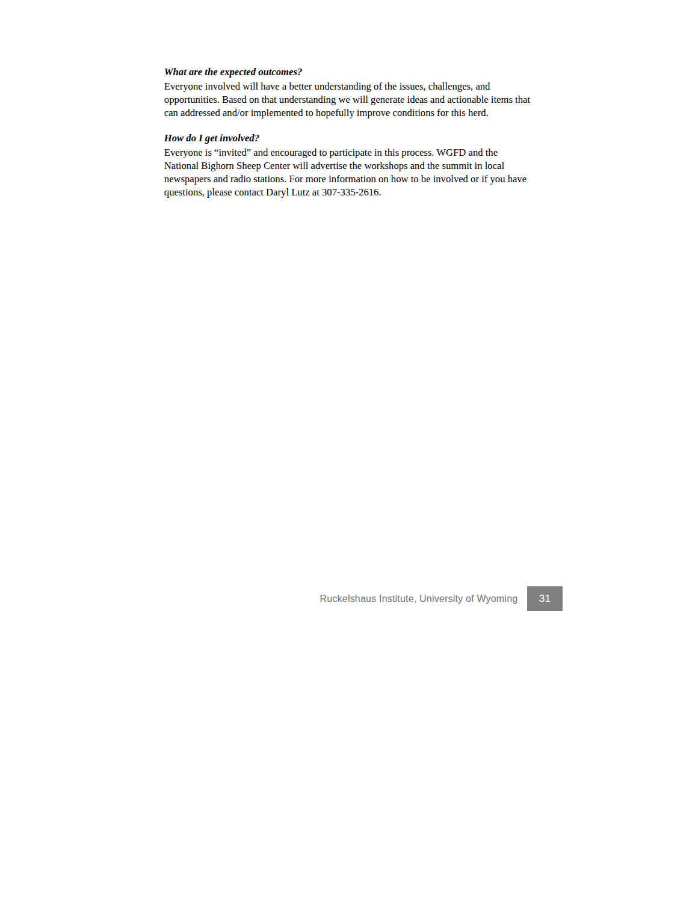What are the expected outcomes?
Everyone involved will have a better understanding of the issues, challenges, and opportunities. Based on that understanding we will generate ideas and actionable items that can addressed and/or implemented to hopefully improve conditions for this herd.
How do I get involved?
Everyone is “invited” and encouraged to participate in this process. WGFD and the National Bighorn Sheep Center will advertise the workshops and the summit in local newspapers and radio stations. For more information on how to be involved or if you have questions, please contact Daryl Lutz at 307-335-2616.
Ruckelshaus Institute, University of Wyoming
31